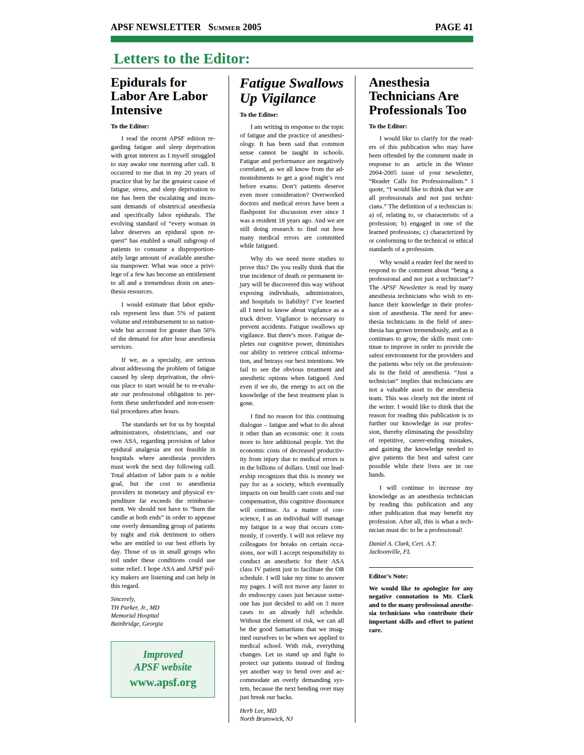APSF NEWSLETTER Summer 2005
PAGE 41
Letters to the Editor:
Epidurals for Labor Are Labor Intensive
To the Editor:
I read the recent APSF edition regarding fatigue and sleep deprivation with great interest as I myself struggled to stay awake one morning after call. It occurred to me that in my 20 years of practice that by far the greatest cause of fatigue, stress, and sleep deprivation to me has been the escalating and incessant demands of obstetrical anesthesia and specifically labor epidurals. The evolving standard of “every woman in labor deserves an epidural upon request” has enabled a small subgroup of patients to consume a disproportionately large amount of available anesthesia manpower. What was once a privilege of a few has become an entitlement to all and a tremendous drain on anesthesia resources.
I would estimate that labor epidurals represent less than 5% of patient volume and reimbursement to us nationwide but account for greater than 50% of the demand for after hour anesthesia services.
If we, as a specialty, are serious about addressing the problem of fatigue caused by sleep deprivation, the obvious place to start would be to re-evaluate our professional obligation to perform these underfunded and non-essential procedures after hours.
The standards set for us by hospital administrators, obstetricians, and our own ASA, regarding provision of labor epidural analgesia are not feasible in hospitals where anesthesia providers must work the next day following call. Total ablation of labor pain is a noble goal, but the cost to anesthesia providers in monetary and physical expenditure far exceeds the reimbursement. We should not have to “burn the candle at both ends” in order to appease one overly demanding group of patients by night and risk detriment to others who are entitled to our best efforts by day. Those of us in small groups who toil under these conditions could use some relief. I hope ASA and APSF policy makers are listening and can help in this regard.
Sincerely,
TH Parker, Jr., MD
Memorial Hospital
Bainbridge, Georgia
Improved
APSF website
www.apsf.org
Fatigue Swallows Up Vigilance
To the Editor:
I am writing in response to the topic of fatigue and the practice of anesthesiology. It has been said that common sense cannot be taught in schools. Fatigue and performance are negatively correlated, as we all know from the admonishments to get a good night’s rest before exams. Don’t patients deserve even more consideration? Overworked doctors and medical errors have been a flashpoint for discussion ever since I was a resident 18 years ago. And we are still doing research to find out how many medical errors are committed while fatigued.
Why do we need more studies to prove this? Do you really think that the true incidence of death or permanent injury will be discovered this way without exposing individuals, administrators, and hospitals to liability? I’ve learned all I need to know about vigilance as a truck driver. Vigilance is necessary to prevent accidents. Fatigue swallows up vigilance. But there’s more. Fatigue depletes our cognitive power, diminishes our ability to retrieve critical information, and betrays our best intentions. We fail to see the obvious treatment and anesthetic options when fatigued. And even if we do, the energy to act on the knowledge of the best treatment plan is gone.
I find no reason for this continuing dialogue – fatigue and what to do about it other than an economic one: it costs more to hire additional people. Yet the economic costs of decreased productivity from injury due to medical errors is in the billions of dollars. Until our leadership recognizes that this is money we pay for as a society, which eventually impacts on our health care costs and our compensation, this cognitive dissonance will continue. As a matter of conscience, I as an individual will manage my fatigue in a way that occurs commonly, if covertly. I will not relieve my colleagues for breaks on certain occasions, nor will I accept responsibility to conduct an anesthetic for their ASA class IV patient just to facilitate the OR schedule. I will take my time to answer my pages. I will not move any faster to do endoscopy cases just because someone has just decided to add on 3 more cases to an already full schedule. Without the element of risk, we can all be the good Samaritans that we imagined ourselves to be when we applied to medical school. With risk, everything changes. Let us stand up and fight to protect our patients instead of finding yet another way to bend over and accommodate an overly demanding system, because the next bending over may just break our backs.
Herb Lee, MD
North Brunswick, NJ
Anesthesia Technicians Are Professionals Too
To the Editor:
I would like to clarify for the readers of this publication who may have been offended by the comment made in response to an article in the Winter 2004-2005 issue of your newsletter, “Reader Calls for Professionalism.” I quote, “I would like to think that we are all professionals and not just technicians.” The definition of a technician is: a) of, relating to, or characteristic of a profession; b) engaged in one of the learned professions; c) characterized by or conforming to the technical or ethical standards of a profession.
Why would a reader feel the need to respond to the comment about “being a professional and not just a technician”? The APSF Newsletter is read by many anesthesia technicians who wish to enhance their knowledge in their profession of anesthesia. The need for anesthesia technicians in the field of anesthesia has grown tremendously, and as it continues to grow, the skills must continue to improve in order to provide the safest environment for the providers and the patients who rely on the professionals in the field of anesthesia. “Just a technician” implies that technicians are not a valuable asset to the anesthesia team. This was clearly not the intent of the writer. I would like to think that the reason for reading this publication is to further our knowledge in our profession, thereby eliminating the possibility of repetitive, career-ending mistakes, and gaining the knowledge needed to give patients the best and safest care possible while their lives are in our hands.
I will continue to increase my knowledge as an anesthesia technician by reading this publication and any other publication that may benefit my profession. After all, this is what a technician must do: to be a professional!
Daniel A. Clark, Cert. A.T.
Jacksonville, FL
Editor’s Note:
We would like to apologize for any negative connotation to Mr. Clark and to the many professional anesthesia technicians who contribute their important skills and effort to patient care.